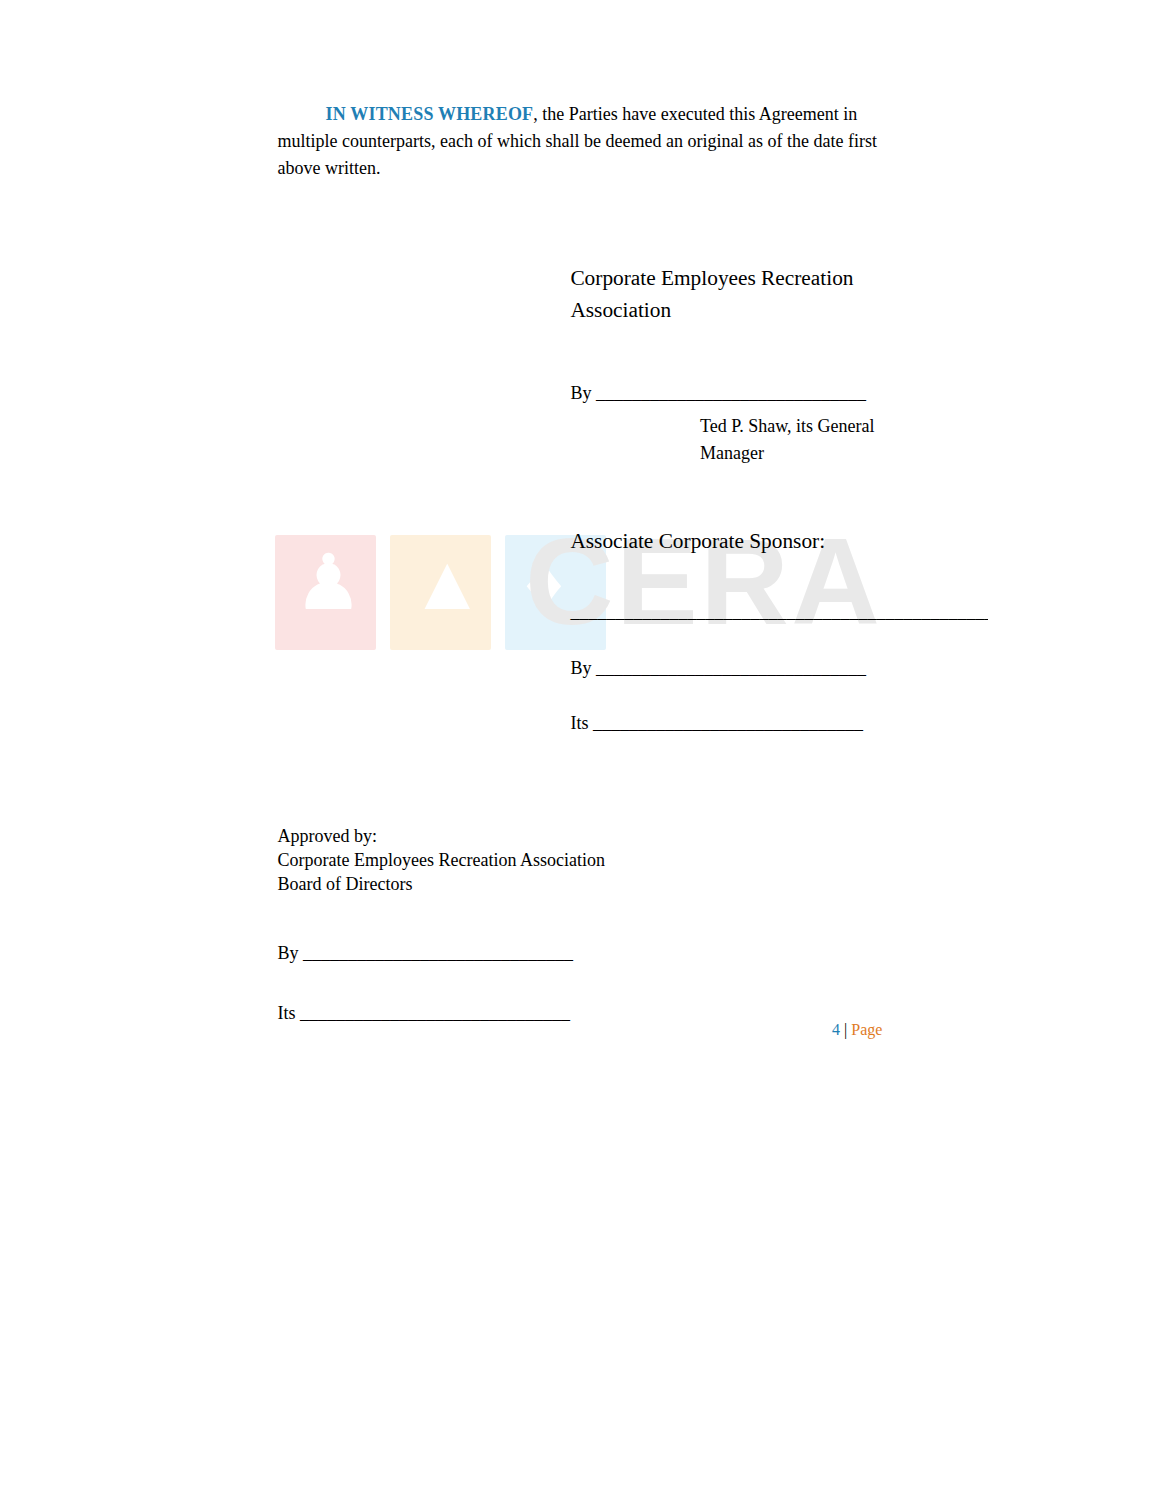♟
▲
♦
CERA
IN WITNESS WHEREOF, the Parties have executed this Agreement in multiple counterparts, each of which shall be deemed an original as of the date first above written.
Corporate Employees Recreation Association
By ______________________________
Ted P. Shaw, its General Manager
Associate Corporate Sponsor:
_______________________________________________________
By ______________________________
Its ______________________________
Approved by:
Corporate Employees Recreation Association
Board of Directors
By ______________________________
Its ______________________________
4 | Page